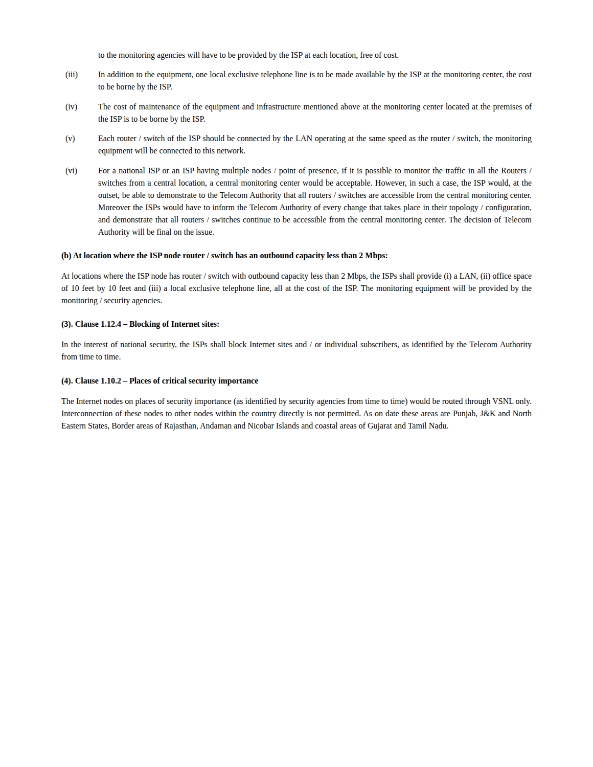to the monitoring agencies will have to be provided by the ISP at each location, free of cost.
(iii) In addition to the equipment, one local exclusive telephone line is to be made available by the ISP at the monitoring center, the cost to be borne by the ISP.
(iv) The cost of maintenance of the equipment and infrastructure mentioned above at the monitoring center located at the premises of the ISP is to be borne by the ISP.
(v) Each router / switch of the ISP should be connected by the LAN operating at the same speed as the router / switch, the monitoring equipment will be connected to this network.
(vi) For a national ISP or an ISP having multiple nodes / point of presence, if it is possible to monitor the traffic in all the Routers / switches from a central location, a central monitoring center would be acceptable. However, in such a case, the ISP would, at the outset, be able to demonstrate to the Telecom Authority that all routers / switches are accessible from the central monitoring center. Moreover the ISPs would have to inform the Telecom Authority of every change that takes place in their topology / configuration, and demonstrate that all routers / switches continue to be accessible from the central monitoring center. The decision of Telecom Authority will be final on the issue.
(b) At location where the ISP node router / switch has an outbound capacity less than 2 Mbps:
At locations where the ISP node has router / switch with outbound capacity less than 2 Mbps, the ISPs shall provide (i) a LAN, (ii) office space of 10 feet by 10 feet and (iii) a local exclusive telephone line, all at the cost of the ISP. The monitoring equipment will be provided by the monitoring / security agencies.
(3). Clause 1.12.4 – Blocking of Internet sites:
In the interest of national security, the ISPs shall block Internet sites and / or individual subscribers, as identified by the Telecom Authority from time to time.
(4). Clause 1.10.2 – Places of critical security importance
The Internet nodes on places of security importance (as identified by security agencies from time to time) would be routed through VSNL only. Interconnection of these nodes to other nodes within the country directly is not permitted. As on date these areas are Punjab, J&K and North Eastern States, Border areas of Rajasthan, Andaman and Nicobar Islands and coastal areas of Gujarat and Tamil Nadu.